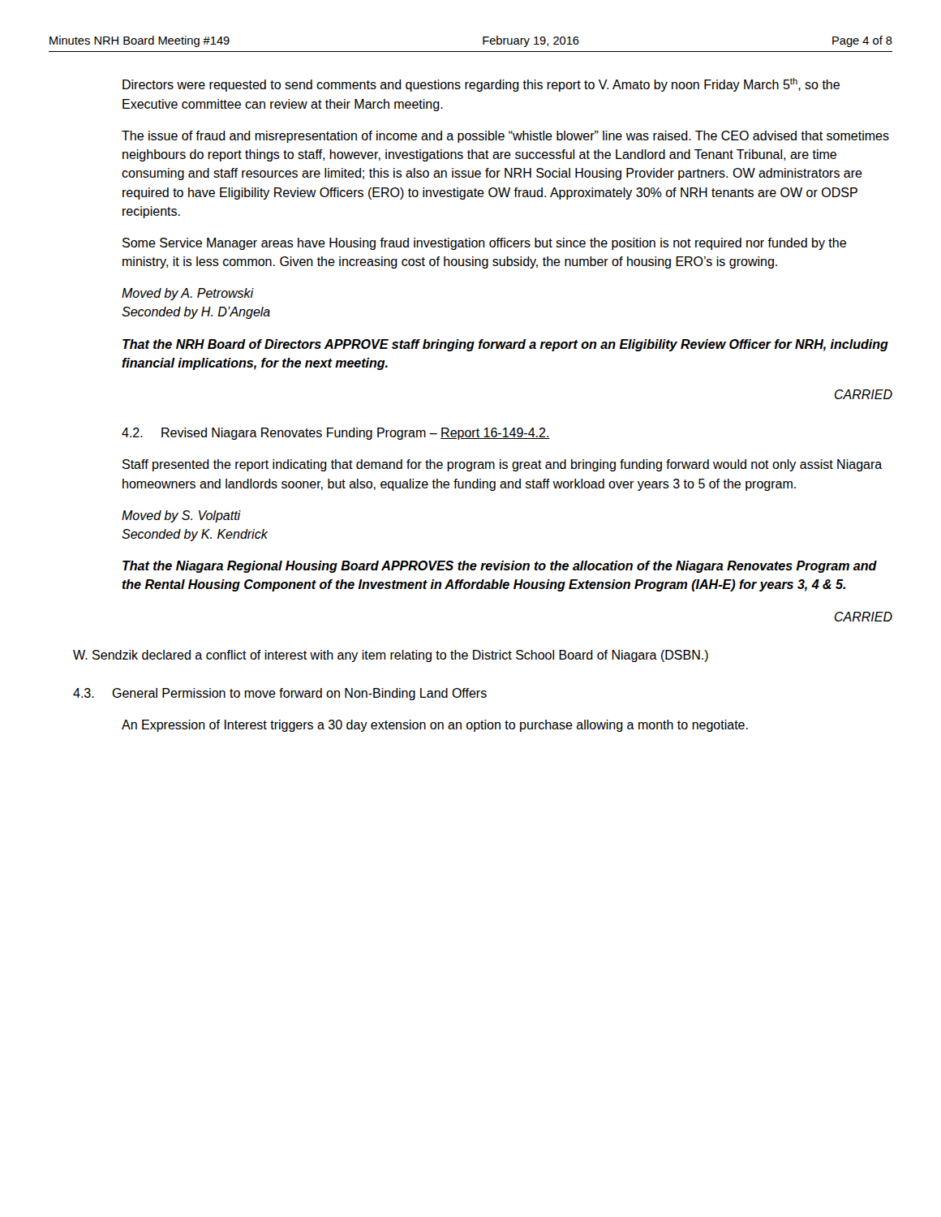Minutes NRH Board Meeting #149 February 19, 2016 Page 4 of 8
Directors were requested to send comments and questions regarding this report to V. Amato by noon Friday March 5th, so the Executive committee can review at their March meeting.
The issue of fraud and misrepresentation of income and a possible “whistle blower” line was raised. The CEO advised that sometimes neighbours do report things to staff, however, investigations that are successful at the Landlord and Tenant Tribunal, are time consuming and staff resources are limited; this is also an issue for NRH Social Housing Provider partners. OW administrators are required to have Eligibility Review Officers (ERO) to investigate OW fraud. Approximately 30% of NRH tenants are OW or ODSP recipients.
Some Service Manager areas have Housing fraud investigation officers but since the position is not required nor funded by the ministry, it is less common. Given the increasing cost of housing subsidy, the number of housing ERO’s is growing.
Moved by A. Petrowski
Seconded by H. D’Angela
That the NRH Board of Directors APPROVE staff bringing forward a report on an Eligibility Review Officer for NRH, including financial implications, for the next meeting.
CARRIED
4.2. Revised Niagara Renovates Funding Program – Report 16-149-4.2.
Staff presented the report indicating that demand for the program is great and bringing funding forward would not only assist Niagara homeowners and landlords sooner, but also, equalize the funding and staff workload over years 3 to 5 of the program.
Moved by S. Volpatti
Seconded by K. Kendrick
That the Niagara Regional Housing Board APPROVES the revision to the allocation of the Niagara Renovates Program and the Rental Housing Component of the Investment in Affordable Housing Extension Program (IAH-E) for years 3, 4 & 5.
CARRIED
W. Sendzik declared a conflict of interest with any item relating to the District School Board of Niagara (DSBN.)
4.3. General Permission to move forward on Non-Binding Land Offers
An Expression of Interest triggers a 30 day extension on an option to purchase allowing a month to negotiate.